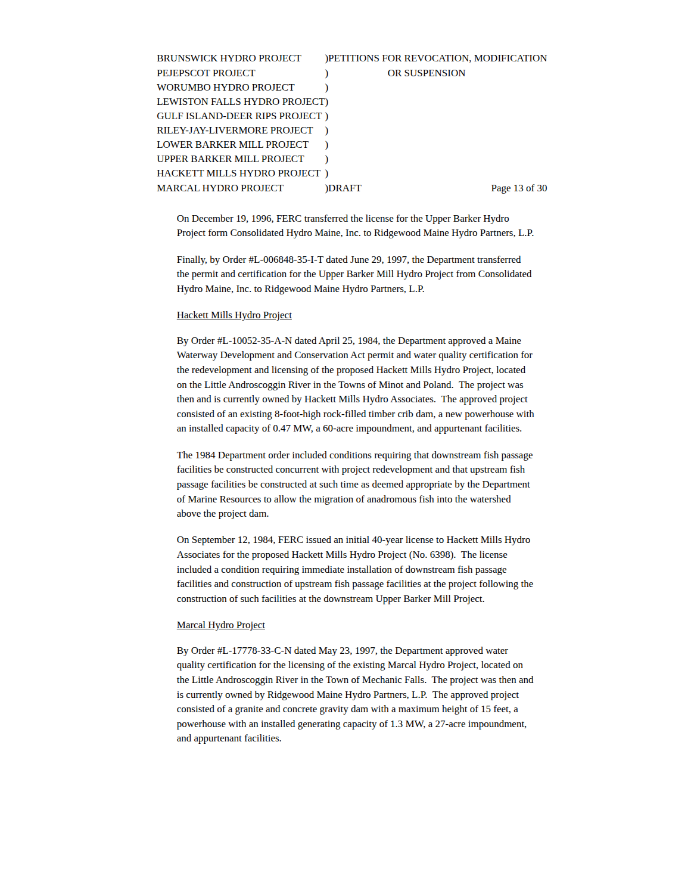| Brunswick Hydro Project | ) | Petitions for Revocation, Modification |
| Pejepscot Project | ) | or Suspension |
| Worumbo Hydro Project | ) | |
| Lewiston Falls Hydro Project | ) | |
| Gulf Island-Deer Rips Project | ) | |
| Riley-Jay-Livermore Project | ) | |
| Lower Barker Mill Project | ) | |
| Upper Barker Mill Project | ) | |
| Hackett Mills Hydro Project | ) | |
| Marcal Hydro Project | ) | DRAFT Page 13 of 30 |
On December 19, 1996, FERC transferred the license for the Upper Barker Hydro Project form Consolidated Hydro Maine, Inc. to Ridgewood Maine Hydro Partners, L.P.
Finally, by Order #L-006848-35-I-T dated June 29, 1997, the Department transferred the permit and certification for the Upper Barker Mill Hydro Project from Consolidated Hydro Maine, Inc. to Ridgewood Maine Hydro Partners, L.P.
Hackett Mills Hydro Project
By Order #L-10052-35-A-N dated April 25, 1984, the Department approved a Maine Waterway Development and Conservation Act permit and water quality certification for the redevelopment and licensing of the proposed Hackett Mills Hydro Project, located on the Little Androscoggin River in the Towns of Minot and Poland. The project was then and is currently owned by Hackett Mills Hydro Associates. The approved project consisted of an existing 8-foot-high rock-filled timber crib dam, a new powerhouse with an installed capacity of 0.47 MW, a 60-acre impoundment, and appurtenant facilities.
The 1984 Department order included conditions requiring that downstream fish passage facilities be constructed concurrent with project redevelopment and that upstream fish passage facilities be constructed at such time as deemed appropriate by the Department of Marine Resources to allow the migration of anadromous fish into the watershed above the project dam.
On September 12, 1984, FERC issued an initial 40-year license to Hackett Mills Hydro Associates for the proposed Hackett Mills Hydro Project (No. 6398). The license included a condition requiring immediate installation of downstream fish passage facilities and construction of upstream fish passage facilities at the project following the construction of such facilities at the downstream Upper Barker Mill Project.
Marcal Hydro Project
By Order #L-17778-33-C-N dated May 23, 1997, the Department approved water quality certification for the licensing of the existing Marcal Hydro Project, located on the Little Androscoggin River in the Town of Mechanic Falls. The project was then and is currently owned by Ridgewood Maine Hydro Partners, L.P. The approved project consisted of a granite and concrete gravity dam with a maximum height of 15 feet, a powerhouse with an installed generating capacity of 1.3 MW, a 27-acre impoundment, and appurtenant facilities.